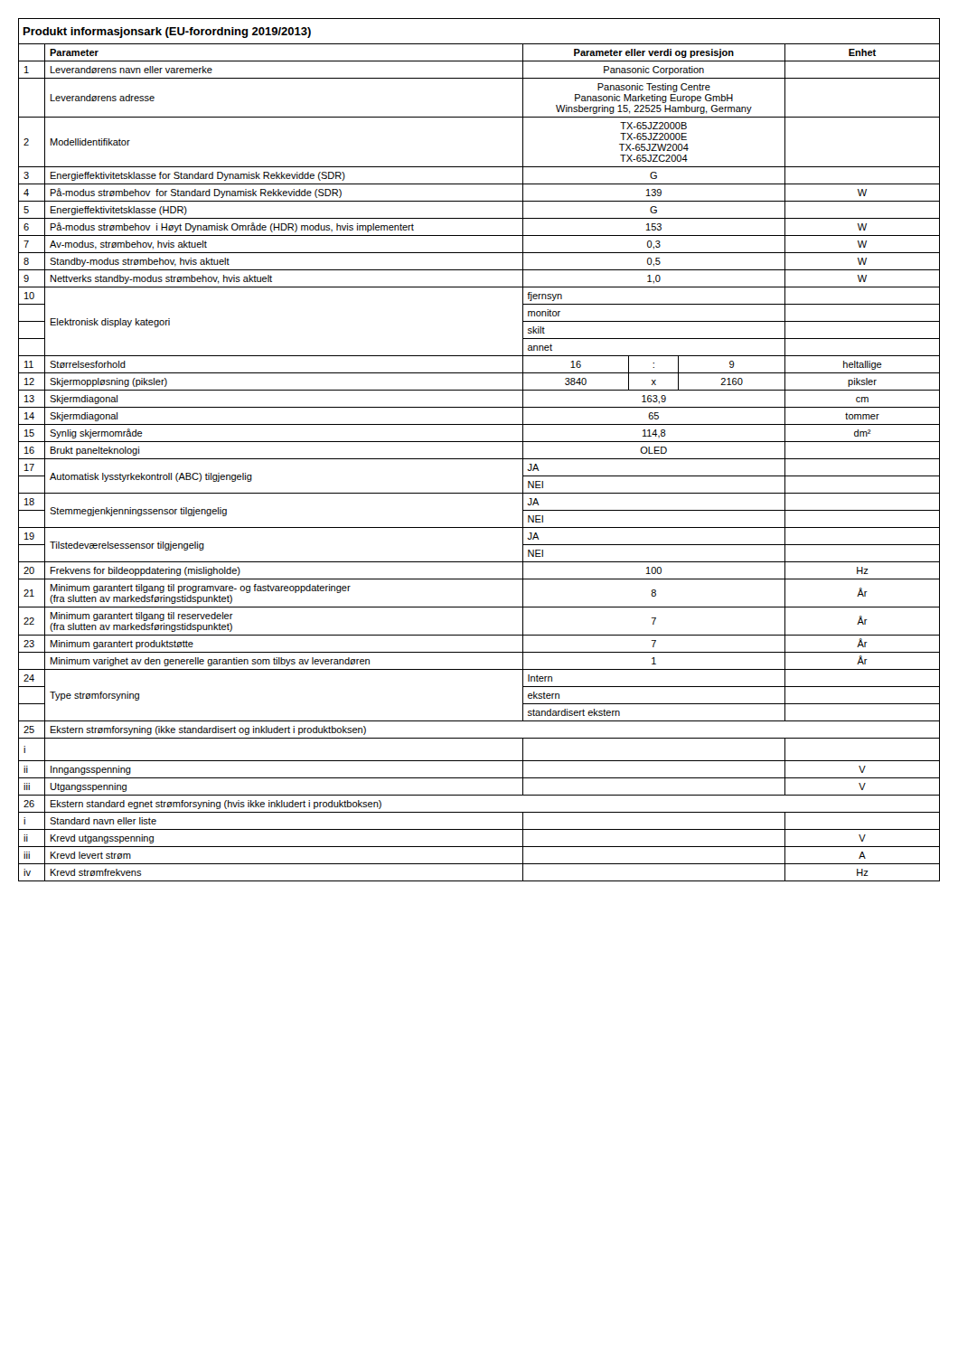Produkt informasjonsark (EU-forordning 2019/2013)
| | Parameter | Parameter eller verdi og presisjon | Enhet |
| --- | --- | --- | --- |
| 1 | Leverandørens navn eller varemerke | Panasonic Corporation | |
| | Leverandørens adresse | Panasonic Testing Centre Panasonic Marketing Europe GmbH Winsbergring 15, 22525 Hamburg, Germany | |
| 2 | Modellidentifikator | TX-65JZ2000B TX-65JZ2000E TX-65JZW2004 TX-65JZC2004 | |
| 3 | Energieffektivitetsklasse for Standard Dynamisk Rekkevidde (SDR) | G | |
| 4 | På-modus strømbehov for Standard Dynamisk Rekkevidde (SDR) | 139 | W |
| 5 | Energieffektivitetsklasse (HDR) | G | |
| 6 | På-modus strømbehov i Høyt Dynamisk Område (HDR) modus, hvis implementert | 153 | W |
| 7 | Av-modus, strømbehov, hvis aktuelt | 0,3 | W |
| 8 | Standby-modus strømbehov, hvis aktuelt | 0,5 | W |
| 9 | Nettverks standby-modus strømbehov, hvis aktuelt | 1,0 | W |
| 10 | Elektronisk display kategori | fjernsyn | |
| | monitor | |
| | skilt | |
| | annet | |
| 11 | Størrelsesforhold | 16 | : | 9 | heltallige |
| 12 | Skjermoppløsning (piksler) | 3840 | x | 2160 | piksler |
| 13 | Skjermdiagonal | 163,9 | cm |
| 14 | Skjermdiagonal | 65 | tommer |
| 15 | Synlig skjermområde | 114,8 | dm² |
| 16 | Brukt panelteknologi | OLED | |
| 17 | Automatisk lysstyrkekontroll (ABC) tilgjengelig | JA | |
| | NEI | |
| 18 | Stemmegjenkjenningssensor tilgjengelig | JA | |
| | NEI | |
| 19 | Tilstedeværelsessensor tilgjengelig | JA | |
| | NEI | |
| 20 | Frekvens for bildeoppdatering (misligholde) | 100 | Hz |
| 21 | Minimum garantert tilgang til programvare- og fastvareoppdateringer (fra slutten av markedsføringstidspunktet) | 8 | År |
| 22 | Minimum garantert tilgang til reservedeler (fra slutten av markedsføringstidspunktet) | 7 | År |
| 23 | Minimum garantert produktstøtte | 7 | År |
| | Minimum varighet av den generelle garantien som tilbys av leverandøren | 1 | År |
| 24 | Type strømforsyning | Intern | |
| | ekstern | |
| | standardisert ekstern | |
| 25 | Ekstern strømforsyning (ikke standardisert og inkludert i produktboksen) |
| i | | | |
| ii | Inngangsspenning | | V |
| iii | Utgangsspenning | | V |
| 26 | Ekstern standard egnet strømforsyning (hvis ikke inkludert i produktboksen) |
| i | Standard navn eller liste | | |
| ii | Krevd utgangsspenning | | V |
| iii | Krevd levert strøm | | A |
| iv | Krevd strømfrekvens | | Hz |